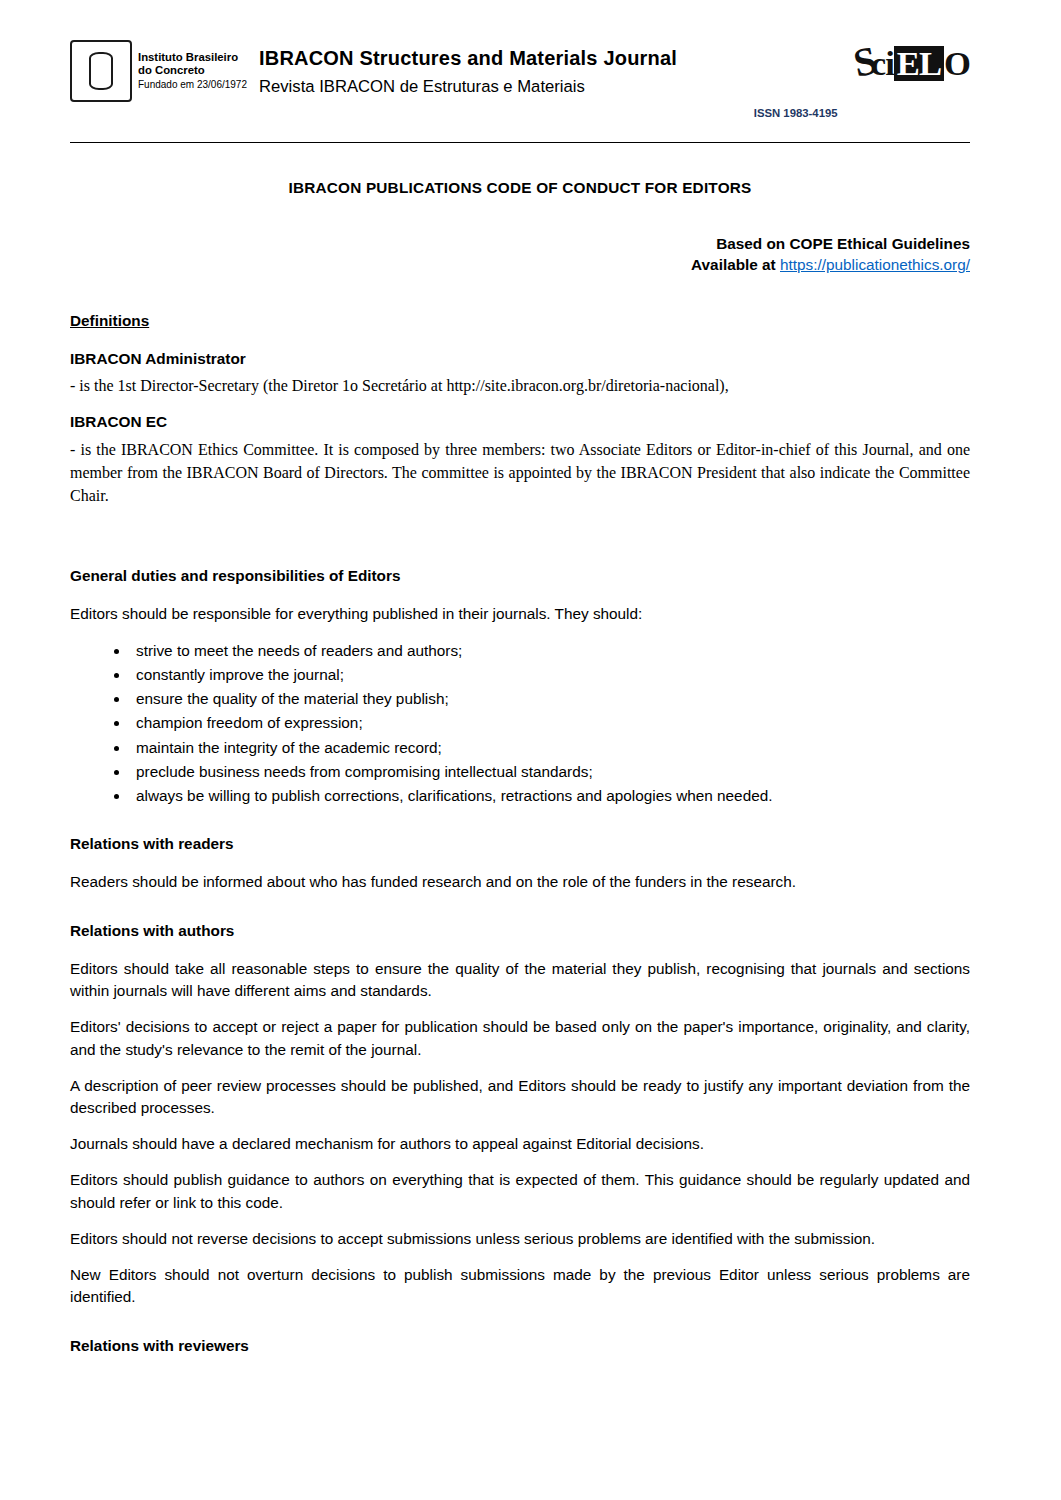Instituto Brasileiro
do Concreto
Fundado em 23/06/1972
IBRACON Structures and Materials Journal
Revista IBRACON de Estruturas e Materiais
ISSN 1983-4195
SciELO
IBRACON PUBLICATIONS CODE OF CONDUCT FOR EDITORS
Based on COPE Ethical Guidelines
Available at https://publicationethics.org/
Definitions
IBRACON Administrator
- is the 1st Director-Secretary (the Diretor 1o Secretário at http://site.ibracon.org.br/diretoria-nacional),
IBRACON EC
- is the IBRACON Ethics Committee. It is composed by three members: two Associate Editors or Editor-in-chief of this Journal, and one member from the IBRACON Board of Directors. The committee is appointed by the IBRACON President that also indicate the Committee Chair.
General duties and responsibilities of Editors
Editors should be responsible for everything published in their journals. They should:
strive to meet the needs of readers and authors;
constantly improve the journal;
ensure the quality of the material they publish;
champion freedom of expression;
maintain the integrity of the academic record;
preclude business needs from compromising intellectual standards;
always be willing to publish corrections, clarifications, retractions and apologies when needed.
Relations with readers
Readers should be informed about who has funded research and on the role of the funders in the research.
Relations with authors
Editors should take all reasonable steps to ensure the quality of the material they publish, recognising that journals and sections within journals will have different aims and standards.
Editors' decisions to accept or reject a paper for publication should be based only on the paper's importance, originality, and clarity, and the study's relevance to the remit of the journal.
A description of peer review processes should be published, and Editors should be ready to justify any important deviation from the described processes.
Journals should have a declared mechanism for authors to appeal against Editorial decisions.
Editors should publish guidance to authors on everything that is expected of them. This guidance should be regularly updated and should refer or link to this code.
Editors should not reverse decisions to accept submissions unless serious problems are identified with the submission.
New Editors should not overturn decisions to publish submissions made by the previous Editor unless serious problems are identified.
Relations with reviewers